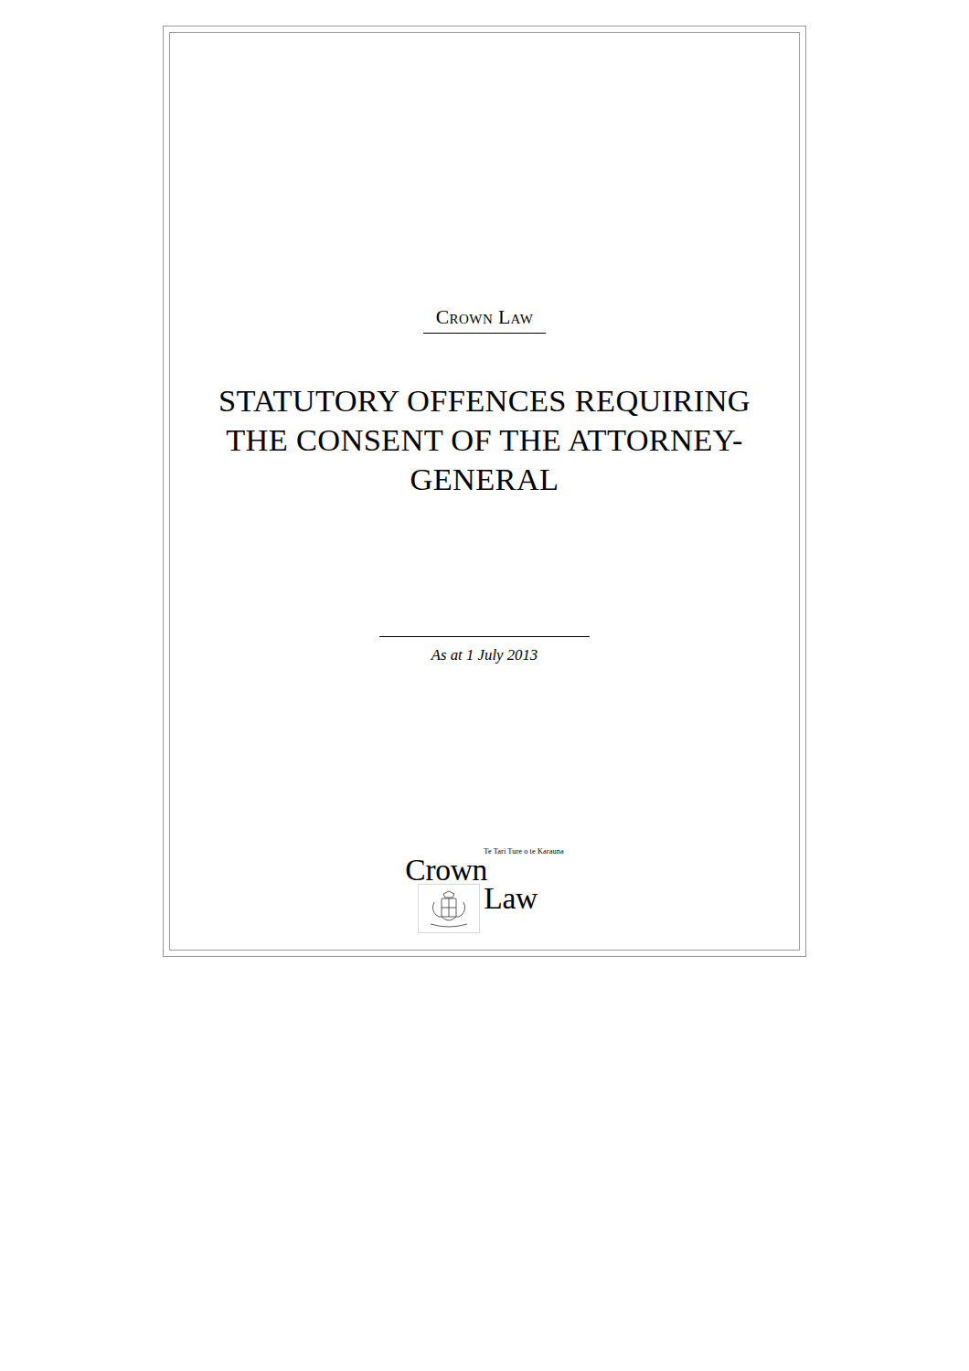Crown Law
Statutory Offences Requiring the Consent of the Attorney-General
As at 1 July 2013
Te Tari Ture o te Karauna
Crown Law